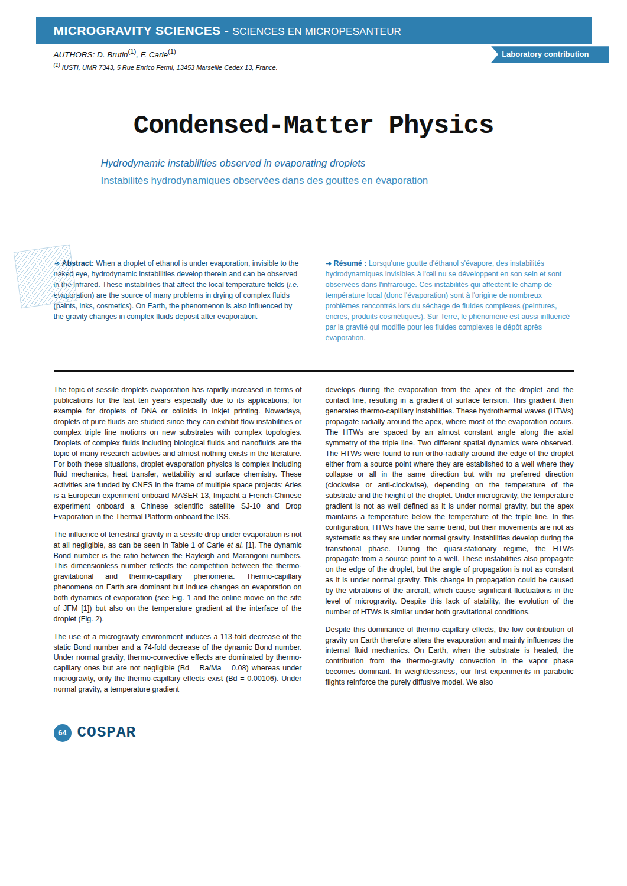MICROGRAVITY SCIENCES - SCIENCES EN MICROPESANTEUR
Laboratory contribution
AUTHORS: D. Brutin(1), F. Carle(1)
(1) IUSTI, UMR 7343, 5 Rue Enrico Fermi, 13453 Marseille Cedex 13, France.
Condensed-Matter Physics
Hydrodynamic instabilities observed in evaporating droplets
Instabilités hydrodynamiques observées dans des gouttes en évaporation
➜Abstract: When a droplet of ethanol is under evaporation, invisible to the naked eye, hydrodynamic instabilities develop therein and can be observed in the infrared. These instabilities that affect the local temperature fields (i.e. evaporation) are the source of many problems in drying of complex fluids (paints, inks, cosmetics). On Earth, the phenomenon is also influenced by the gravity changes in complex fluids deposit after evaporation.
➜Résumé : Lorsqu'une goutte d'éthanol s'évapore, des instabilités hydrodynamiques invisibles à l'œil nu se développent en son sein et sont observées dans l'infrarouge. Ces instabilités qui affectent le champ de température local (donc l'évaporation) sont à l'origine de nombreux problèmes rencontrés lors du séchage de fluides complexes (peintures, encres, produits cosmétiques). Sur Terre, le phénomène est aussi influencé par la gravité qui modifie pour les fluides complexes le dépôt après évaporation.
The topic of sessile droplets evaporation has rapidly increased in terms of publications for the last ten years especially due to its applications; for example for droplets of DNA or colloids in inkjet printing. Nowadays, droplets of pure fluids are studied since they can exhibit flow instabilities or complex triple line motions on new substrates with complex topologies. Droplets of complex fluids including biological fluids and nanofluids are the topic of many research activities and almost nothing exists in the literature. For both these situations, droplet evaporation physics is complex including fluid mechanics, heat transfer, wettability and surface chemistry. These activities are funded by CNES in the frame of multiple space projects: Arles is a European experiment onboard MASER 13, Impacht a French-Chinese experiment onboard a Chinese scientific satellite SJ-10 and Drop Evaporation in the Thermal Platform onboard the ISS.
The influence of terrestrial gravity in a sessile drop under evaporation is not at all negligible, as can be seen in Table 1 of Carle et al. [1]. The dynamic Bond number is the ratio between the Rayleigh and Marangoni numbers. This dimensionless number reflects the competition between the thermo-gravitational and thermo-capillary phenomena. Thermo-capillary phenomena on Earth are dominant but induce changes on evaporation on both dynamics of evaporation (see Fig. 1 and the online movie on the site of JFM [1]) but also on the temperature gradient at the interface of the droplet (Fig. 2).
The use of a microgravity environment induces a 113-fold decrease of the static Bond number and a 74-fold decrease of the dynamic Bond number. Under normal gravity, thermo-convective effects are dominated by thermo-capillary ones but are not negligible (Bd = Ra/Ma = 0.08) whereas under microgravity, only the thermo-capillary effects exist (Bd = 0.00106). Under normal gravity, a temperature gradient
develops during the evaporation from the apex of the droplet and the contact line, resulting in a gradient of surface tension. This gradient then generates thermo-capillary instabilities. These hydrothermal waves (HTWs) propagate radially around the apex, where most of the evaporation occurs. The HTWs are spaced by an almost constant angle along the axial symmetry of the triple line. Two different spatial dynamics were observed. The HTWs were found to run ortho-radially around the edge of the droplet either from a source point where they are established to a well where they collapse or all in the same direction but with no preferred direction (clockwise or anti-clockwise), depending on the temperature of the substrate and the height of the droplet. Under microgravity, the temperature gradient is not as well defined as it is under normal gravity, but the apex maintains a temperature below the temperature of the triple line. In this configuration, HTWs have the same trend, but their movements are not as systematic as they are under normal gravity. Instabilities develop during the transitional phase. During the quasi-stationary regime, the HTWs propagate from a source point to a well. These instabilities also propagate on the edge of the droplet, but the angle of propagation is not as constant as it is under normal gravity. This change in propagation could be caused by the vibrations of the aircraft, which cause significant fluctuations in the level of microgravity. Despite this lack of stability, the evolution of the number of HTWs is similar under both gravitational conditions.
Despite this dominance of thermo-capillary effects, the low contribution of gravity on Earth therefore alters the evaporation and mainly influences the internal fluid mechanics. On Earth, when the substrate is heated, the contribution from the thermo-gravity convection in the vapor phase becomes dominant. In weightlessness, our first experiments in parabolic flights reinforce the purely diffusive model. We also
64
COSPAR